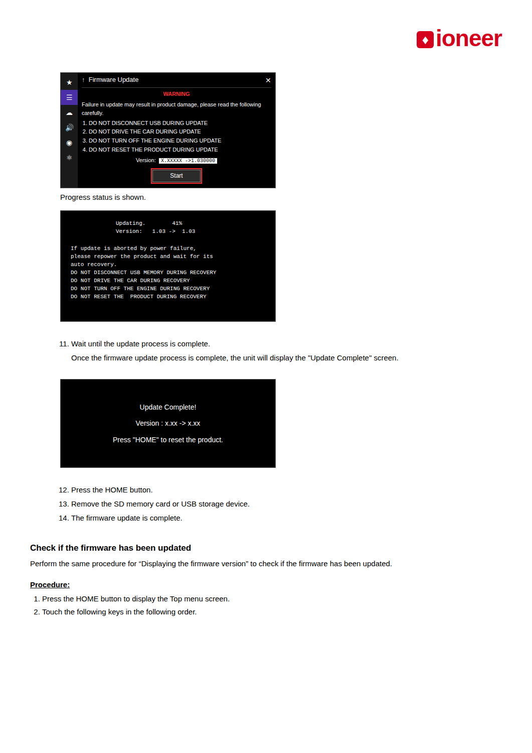♦ioneer
★
☰
☁
🔊
◉
⚛
↑ Firmware Update ✕
WARNING
Failure in update may result in product damage, please read the following carefully.
DO NOT DISCONNECT USB DURING UPDATE
DO NOT DRIVE THE CAR DURING UPDATE
DO NOT TURN OFF THE ENGINE DURING UPDATE
DO NOT RESET THE PRODUCT DURING UPDATE
Version: X.XXXXX ->1.030000
Start
Progress status is shown.
Updating. 41%
Version: 1.03 -> 1.03
If update is aborted by power failure,
please repower the product and wait for its
auto recovery.
DO NOT DISCONNECT USB MEMORY DURING RECOVERY
DO NOT DRIVE THE CAR DURING RECOVERY
DO NOT TURN OFF THE ENGINE DURING RECOVERY
DO NOT RESET THE PRODUCT DURING RECOVERY
Wait until the update process is complete.
Once the firmware update process is complete, the unit will display the "Update Complete" screen.
Update Complete!
Version : x.xx -> x.xx
Press "HOME" to reset the product.
Press the HOME button.
Remove the SD memory card or USB storage device.
The firmware update is complete.
Check if the firmware has been updated
Perform the same procedure for “Displaying the firmware version” to check if the firmware has been updated.
Procedure:
Press the HOME button to display the Top menu screen.
Touch the following keys in the following order.